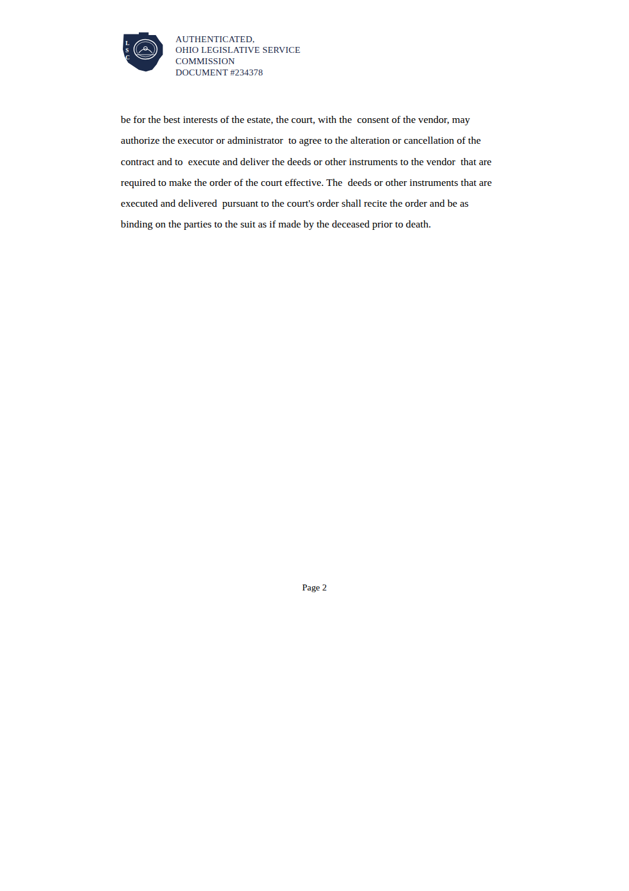L S C
AUTHENTICATED,
OHIO LEGISLATIVE SERVICE
COMMISSION
DOCUMENT #234378
be for the best interests of the estate, the court, with the consent of the vendor, may authorize the executor or administrator to agree to the alteration or cancellation of the contract and to execute and deliver the deeds or other instruments to the vendor that are required to make the order of the court effective. The deeds or other instruments that are executed and delivered pursuant to the court's order shall recite the order and be as binding on the parties to the suit as if made by the deceased prior to death.
Page 2